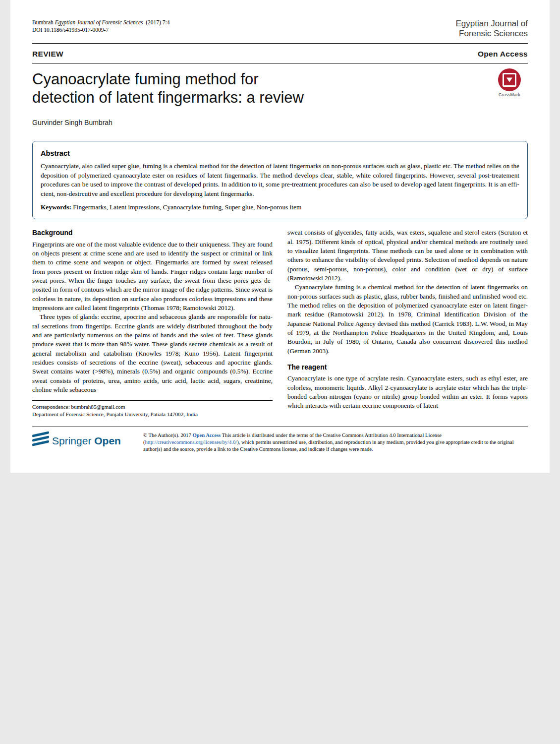Bumbrah Egyptian Journal of Forensic Sciences (2017) 7:4
DOI 10.1186/s41935-017-0009-7
Egyptian Journal of
Forensic Sciences
REVIEW
Open Access
CrossMark
Cyanoacrylate fuming method for
detection of latent fingermarks: a review
Gurvinder Singh Bumbrah
Abstract
Cyanoacrylate, also called super glue, fuming is a chemical method for the detection of latent fingermarks on non-porous surfaces such as glass, plastic etc. The method relies on the deposition of polymerized cyanoacrylate ester on residues of latent fingermarks. The method develops clear, stable, white colored fingerprints. However, several post-treatement procedures can be used to improve the contrast of developed prints. In addition to it, some pre-treatment procedures can also be used to develop aged latent fingerprints. It is an efficient, non-destrcutive and excellent procedure for developing latent fingermarks.
Keywords: Fingermarks, Latent impressions, Cyanoacrylate fuming, Super glue, Non-porous item
Background
Fingerprints are one of the most valuable evidence due to their uniqueness. They are found on objects present at crime scene and are used to identify the suspect or criminal or link them to crime scene and weapon or object. Fingermarks are formed by sweat released from pores present on friction ridge skin of hands. Finger ridges contain large number of sweat pores. When the finger touches any surface, the sweat from these pores gets deposited in form of contours which are the mirror image of the ridge patterns. Since sweat is colorless in nature, its deposition on surface also produces colorless impressions and these impressions are called latent fingerprints (Thomas 1978; Ramotowski 2012).
Three types of glands: eccrine, apocrine and sebaceous glands are responsible for natural secretions from fingertips. Eccrine glands are widely distributed throughout the body and are particularly numerous on the palms of hands and the soles of feet. These glands produce sweat that is more than 98% water. These glands secrete chemicals as a result of general metabolism and catabolism (Knowles 1978; Kuno 1956). Latent fingerprint residues consists of secretions of the eccrine (sweat), sebaceous and apocrine glands. Sweat contains water (>98%), minerals (0.5%) and organic compounds (0.5%). Eccrine sweat consists of proteins, urea, amino acids, uric acid, lactic acid, sugars, creatinine, choline while sebaceous
Correspondence: bumbrah85@gmail.com
Department of Forensic Science, Punjabi University, Patiala 147002, India
sweat consists of glycerides, fatty acids, wax esters, squalene and sterol esters (Scruton et al. 1975). Different kinds of optical, physical and/or chemical methods are routinely used to visualize latent fingerprints. These methods can be used alone or in combination with others to enhance the visibility of developed prints. Selection of method depends on nature (porous, semi-porous, non-porous), color and condition (wet or dry) of surface (Ramotowski 2012).
Cyanoacrylate fuming is a chemical method for the detection of latent fingermarks on non-porous surfaces such as plastic, glass, rubber bands, finished and unfinished wood etc. The method relies on the deposition of polymerized cyanoacrylate ester on latent fingermark residue (Ramotowski 2012). In 1978, Criminal Identification Division of the Japanese National Police Agency devised this method (Carrick 1983). L.W. Wood, in May of 1979, at the Northampton Police Headquarters in the United Kingdom, and, Louis Bourdon, in July of 1980, of Ontario, Canada also concurrent discovered this method (German 2003).
The reagent
Cyanoacrylate is one type of acrylate resin. Cyanoacrylate esters, such as ethyl ester, are colorless, monomeric liquids. Alkyl 2-cyanoacrylate is acrylate ester which has the triple-bonded carbon-nitrogen (cyano or nitrile) group bonded within an ester. It forms vapors which interacts with certain eccrine components of latent
Springer Open
© The Author(s). 2017 Open Access This article is distributed under the terms of the Creative Commons Attribution 4.0 International License (http://creativecommons.org/licenses/by/4.0/), which permits unrestricted use, distribution, and reproduction in any medium, provided you give appropriate credit to the original author(s) and the source, provide a link to the Creative Commons license, and indicate if changes were made.